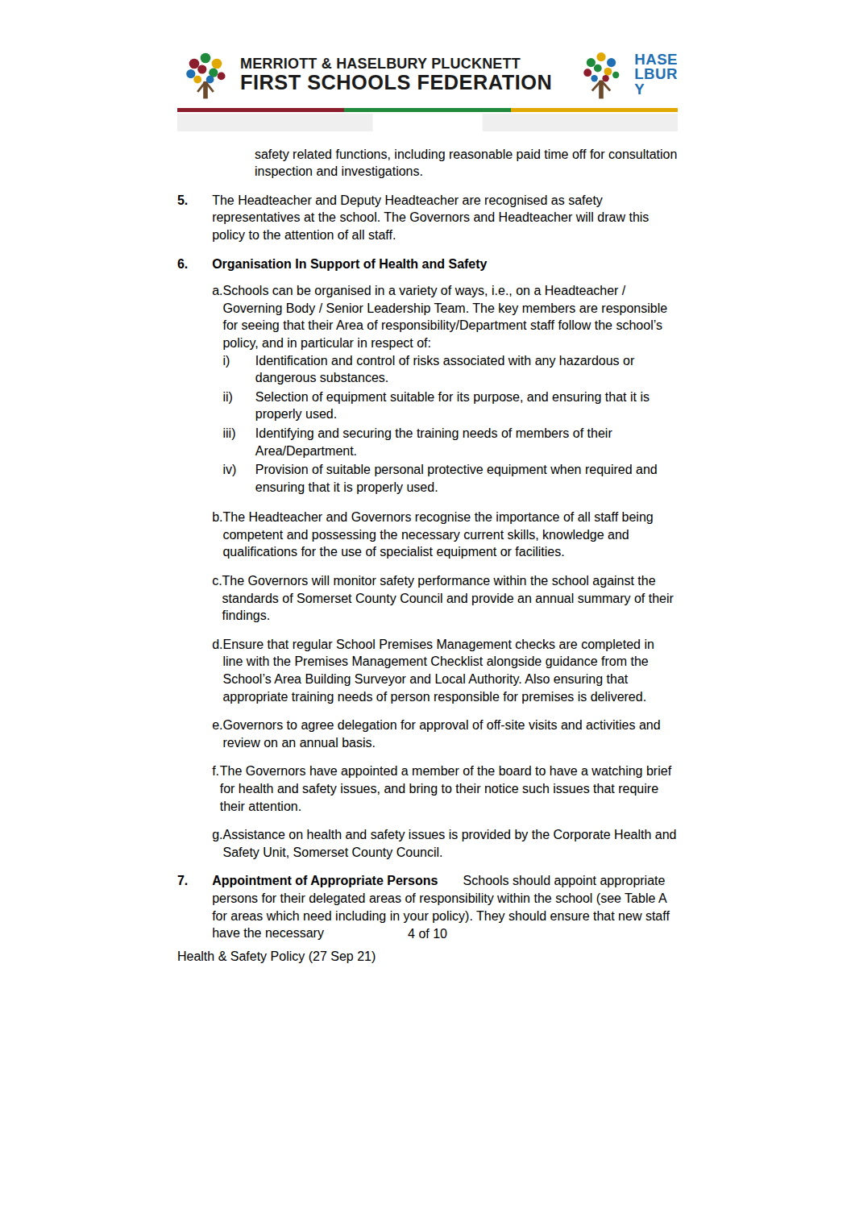MERRIOTT & HASELBURY PLUCKNETT
FIRST SCHOOLS FEDERATION
HASE
LBUR
Y
safety related functions, including reasonable paid time off for consultation inspection and investigations.
5.
The Headteacher and Deputy Headteacher are recognised as safety representatives at the school. The Governors and Headteacher will draw this policy to the attention of all staff.
6.
Organisation In Support of Health and Safety
a.
Schools can be organised in a variety of ways, i.e., on a Headteacher / Governing Body / Senior Leadership Team. The key members are responsible for seeing that their Area of responsibility/Department staff follow the school’s policy, and in particular in respect of:
i)
Identification and control of risks associated with any hazardous or dangerous substances.
ii)
Selection of equipment suitable for its purpose, and ensuring that it is properly used.
iii)
Identifying and securing the training needs of members of their Area/Department.
iv)
Provision of suitable personal protective equipment when required and ensuring that it is properly used.
b.
The Headteacher and Governors recognise the importance of all staff being competent and possessing the necessary current skills, knowledge and qualifications for the use of specialist equipment or facilities.
c.
The Governors will monitor safety performance within the school against the standards of Somerset County Council and provide an annual summary of their findings.
d.
Ensure that regular School Premises Management checks are completed in line with the Premises Management Checklist alongside guidance from the School’s Area Building Surveyor and Local Authority. Also ensuring that appropriate training needs of person responsible for premises is delivered.
e.
Governors to agree delegation for approval of off-site visits and activities and review on an annual basis.
f.
The Governors have appointed a member of the board to have a watching brief for health and safety issues, and bring to their notice such issues that require their attention.
g.
Assistance on health and safety issues is provided by the Corporate Health and Safety Unit, Somerset County Council.
7.
Appointment of Appropriate Persons Schools should appoint appropriate persons for their delegated areas of responsibility within the school (see Table A for areas which need including in your policy). They should ensure that new staff have the necessary
4 of 10
Health & Safety Policy (27 Sep 21)